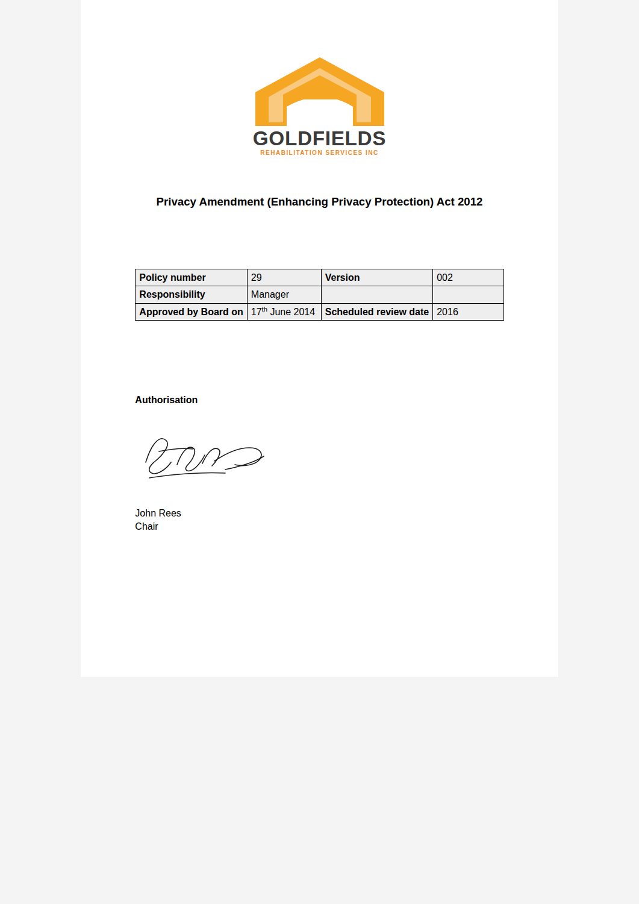GOLDFIELDS
REHABILITATION SERVICES INC
Privacy Amendment (Enhancing Privacy Protection) Act 2012
| Policy number | 29 | Version | 002 |
| Responsibility | Manager | | |
| Approved by Board on | 17 th June 2014 | Scheduled review date | 2016 |
Authorisation
John Rees
Chair